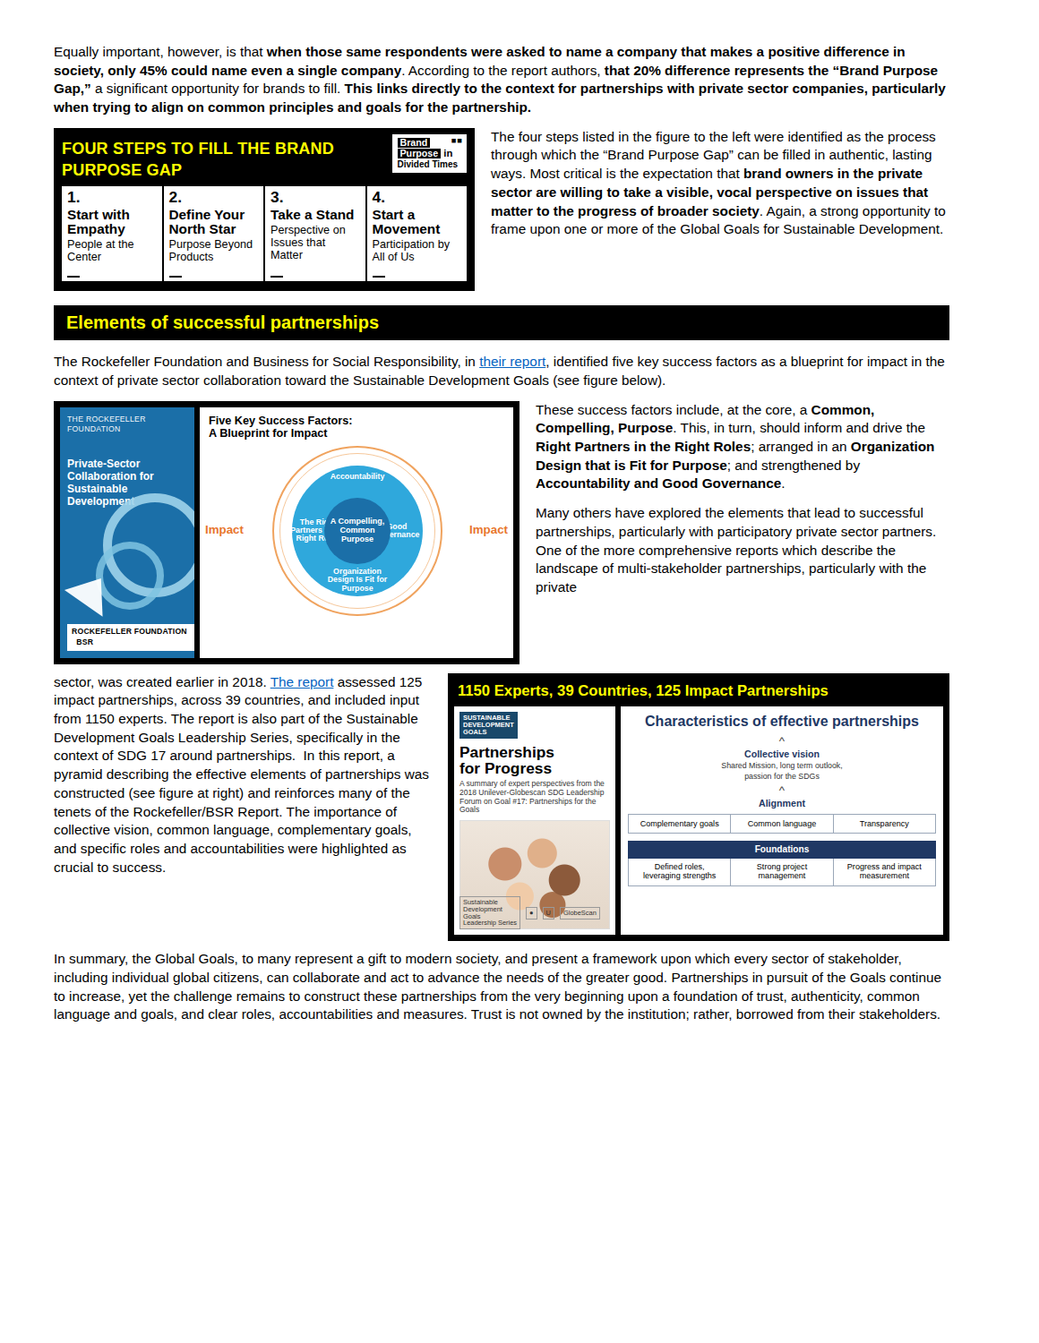Equally important, however, is that when those same respondents were asked to name a company that makes a positive difference in society, only 45% could name even a single company. According to the report authors, that 20% difference represents the “Brand Purpose Gap,” a significant opportunity for brands to fill. This links directly to the context for partnerships with private sector companies, particularly when trying to align on common principles and goals for the partnership.
FOUR STEPS TO FILL THE BRAND PURPOSE GAP
■■ Brand
Purpose in
Divided Times
1.
Start with Empathy
People at the Center
2.
Define Your North Star
Purpose Beyond Products
3.
Take a Stand
Perspective on Issues that Matter
4.
Start a Movement
Participation by All of Us
The four steps listed in the figure to the left were identified as the process through which the “Brand Purpose Gap” can be filled in authentic, lasting ways. Most critical is the expectation that brand owners in the private sector are willing to take a visible, vocal perspective on issues that matter to the progress of broader society. Again, a strong opportunity to frame upon one or more of the Global Goals for Sustainable Development.
Elements of successful partnerships
The Rockefeller Foundation and Business for Social Responsibility, in their report, identified five key success factors as a blueprint for impact in the context of private sector collaboration toward the Sustainable Development Goals (see figure below).
THE ROCKEFELLER FOUNDATION
Private-Sector Collaboration for Sustainable Development
ROCKEFELLER FOUNDATION BSR
Five Key Success Factors:
A Blueprint for Impact
Impact
Impact
Accountability
Good
Governance
Organization
Design Is Fit for
Purpose
The Right
Partners in the
Right Roles
A Compelling,
Common Purpose
These success factors include, at the core, a Common, Compelling, Purpose. This, in turn, should inform and drive the Right Partners in the Right Roles; arranged in an Organization Design that is Fit for Purpose; and strengthened by Accountability and Good Governance.
Many others have explored the elements that lead to successful partnerships, particularly with participatory private sector partners. One of the more comprehensive reports which describe the landscape of multi-stakeholder partnerships, particularly with the private
1150 Experts, 39 Countries, 125 Impact Partnerships
SUSTAINABLE
DEVELOPMENT
GOALS
Partnerships
for Progress
A summary of expert perspectives from the 2018 Unilever-Globescan SDG Leadership Forum on Goal #17: Partnerships for the Goals
Sustainable
Development
Goals
Leadership Series ● U GlobeScan
Characteristics of effective partnerships
^
Collective vision
Shared Mission, long term outlook,
passion for the SDGs
^
Alignment
Complementary goals
Common language
Transparency
Foundations
Defined roles,
leveraging strengths
Strong project
management
Progress and impact
measurement
sector, was created earlier in 2018. The report assessed 125 impact partnerships, across 39 countries, and included input from 1150 experts. The report is also part of the Sustainable Development Goals Leadership Series, specifically in the context of SDG 17 around partnerships. In this report, a pyramid describing the effective elements of partnerships was constructed (see figure at right) and reinforces many of the tenets of the Rockefeller/BSR Report. The importance of collective vision, common language, complementary goals, and specific roles and accountabilities were highlighted as crucial to success.
In summary, the Global Goals, to many represent a gift to modern society, and present a framework upon which every sector of stakeholder, including individual global citizens, can collaborate and act to advance the needs of the greater good. Partnerships in pursuit of the Goals continue to increase, yet the challenge remains to construct these partnerships from the very beginning upon a foundation of trust, authenticity, common language and goals, and clear roles, accountabilities and measures. Trust is not owned by the institution; rather, borrowed from their stakeholders.